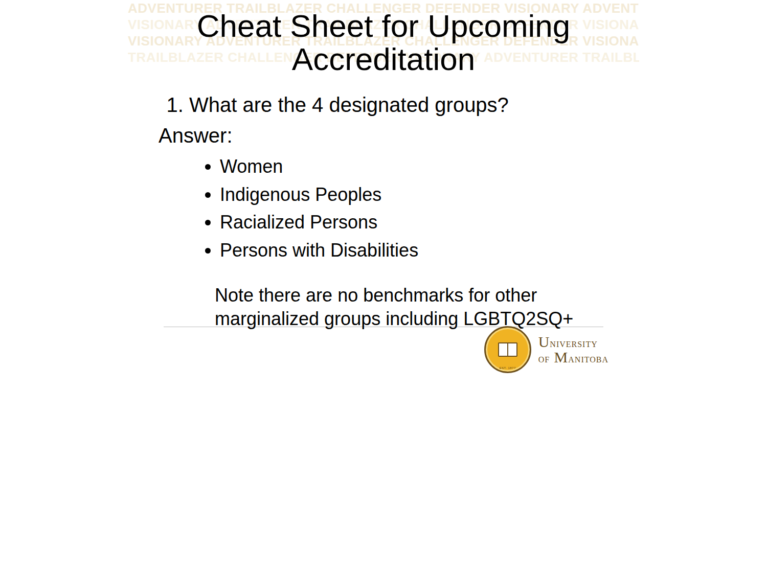ADVENTURER TRAILBLAZER CHALLENGER DEFENDER VISIONARY ADVENTURER TRAILBLAZER CHALLENGER
VISIONARY ADVENTURER TRAILBLAZER CHALLENGER DEFENDER VISIONARY ADVENTURER VISIONARY
VISIONARY ADVENTURER TRAILBLAZER CHALLENGER DEFENDER VISIONARY
TRAILBLAZER CHALLENGER DEFENDER VISIONARY ADVENTURER TRAILBLAZER CHALLENGER DEFENDER VISIONARY ADVENTURER TRAILBLAZER C
Cheat Sheet for Upcoming Accreditation
What are the 4 designated groups?
Answer:
Women
Indigenous Peoples
Racialized Persons
Persons with Disabilities
Note there are no benchmarks for other marginalized groups including LGBTQ2SQ+
EST. 1877
UNIVERSITY
OF MANITOBA